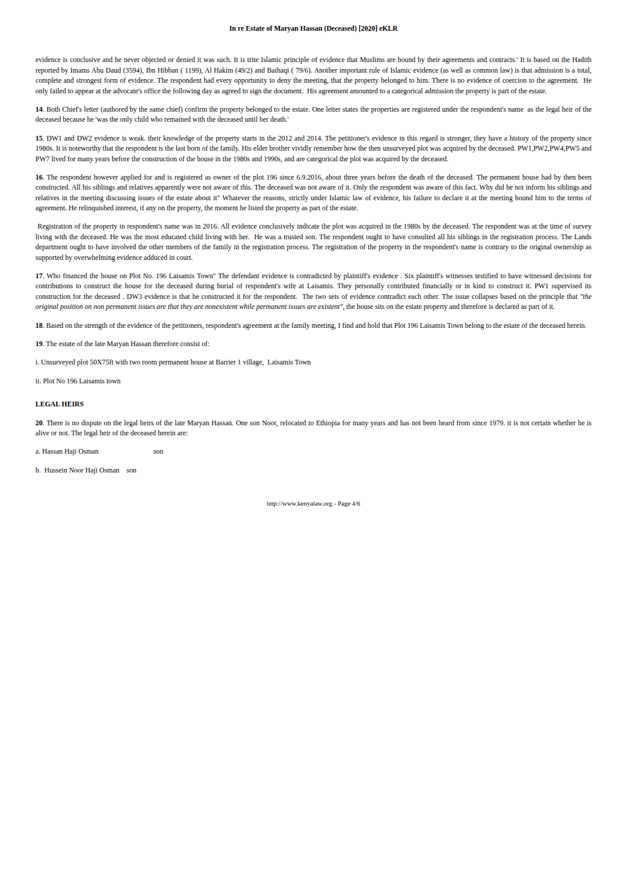In re Estate of Maryan Hassan (Deceased) [2020] eKLR
evidence is conclusive and he never objected or denied it was such. It is trite Islamic principle of evidence that Muslims are bound by their agreements and contracts.' It is based on the Hadith reported by Imams Abu Daud (3594), Ibn Hibban ( 1199), Al Hakim (49/2) and Baihaqi ( 79/6). Another important rule of Islamic evidence (as well as common law) is that admission is a total, complete and strongest form of evidence. The respondent had every opportunity to deny the meeting, that the property belonged to him. There is no evidence of coercion to the agreement. He only failed to appear at the advocate's office the following day as agreed to sign the document. His agreement amounted to a categorical admission the property is part of the estate.
14. Both Chief's letter (authored by the same chief) confirm the property belonged to the estate. One letter states the properties are registered under the respondent's name as the legal heir of the deceased because he 'was the only child who remained with the deceased until her death.'
15. DW1 and DW2 evidence is weak. their knowledge of the property starts in the 2012 and 2014. The petitioner's evidence in this regard is stronger, they have a history of the property since 1980s. It is noteworthy that the respondent is the last born of the family. His elder brother vividly remember how the then unsurveyed plot was acquired by the deceased. PW1,PW2,PW4,PW5 and PW7 lived for many years before the construction of the house in the 1980s and 1990s, and are categorical the plot was acquired by the deceased.
16. The respondent however applied for and is registered as owner of the plot 196 since 6.9.2016, about three years before the death of the deceased. The permanent house had by then been constructed. All his siblings and relatives apparently were not aware of this. The deceased was not aware of it. Only the respondent was aware of this fact. Why did he not inform his siblings and relatives in the meeting discussing issues of the estate about it" Whatever the reasons, strictly under Islamic law of evidence, his failure to declare it at the meeting bound him to the terms of agreement. He relinquished interest, if any on the property, the moment he listed the property as part of the estate.
Registration of the property in respondent's name was in 2016. All evidence conclusively indicate the plot was acquired in the 1980s by the deceased. The respondent was at the time of survey living with the deceased. He was the most educated child living with her. He was a trusted son. The respondent ought to have consulted all his siblings in the registration process. The Lands department ought to have involved the other members of the family in the registration process. The registration of the property in the respondent's name is contrary to the original ownership as supported by overwhelming evidence adduced in court.
17. Who financed the house on Plot No. 196 Laisamis Town" The defendant evidence is contradicted by plaintiff's evidence . Six plaintiff's witnesses testified to have witnessed decisions for contributions to construct the house for the deceased during burial of respondent's wife at Laisamis. They personally contributed financially or in kind to construct it. PW1 supervised its construction for the deceased . DW3 evidence is that he constructed it for the respondent. The two sets of evidence contradict each other. The issue collapses based on the principle that "the original position on non permanent issues are that they are nonexistent while permanent issues are existent", the house sits on the estate property and therefore is declared as part of it.
18. Based on the strength of the evidence of the petitioners, respondent's agreement at the family meeting, I find and hold that Plot 196 Laisamis Town belong to the estate of the deceased herein.
19. The estate of the late Maryan Hassan therefore consist of:
i. Unsurveyed plot 50X75ft with two room permanent house at Barrier 1 village, Laisamis Town
ii. Plot No 196 Laisamis town
LEGAL HEIRS
20. There is no dispute on the legal heirs of the late Maryan Hassan. One son Noor, relocated to Ethiopia for many years and has not been heard from since 1979. it is not certain whether he is alive or not. The legal heir of the deceased herein are:
a. Hassan Haji Osman son
b. Hussein Noor Haji Osman son
http://www.kenyalaw.org - Page 4/6